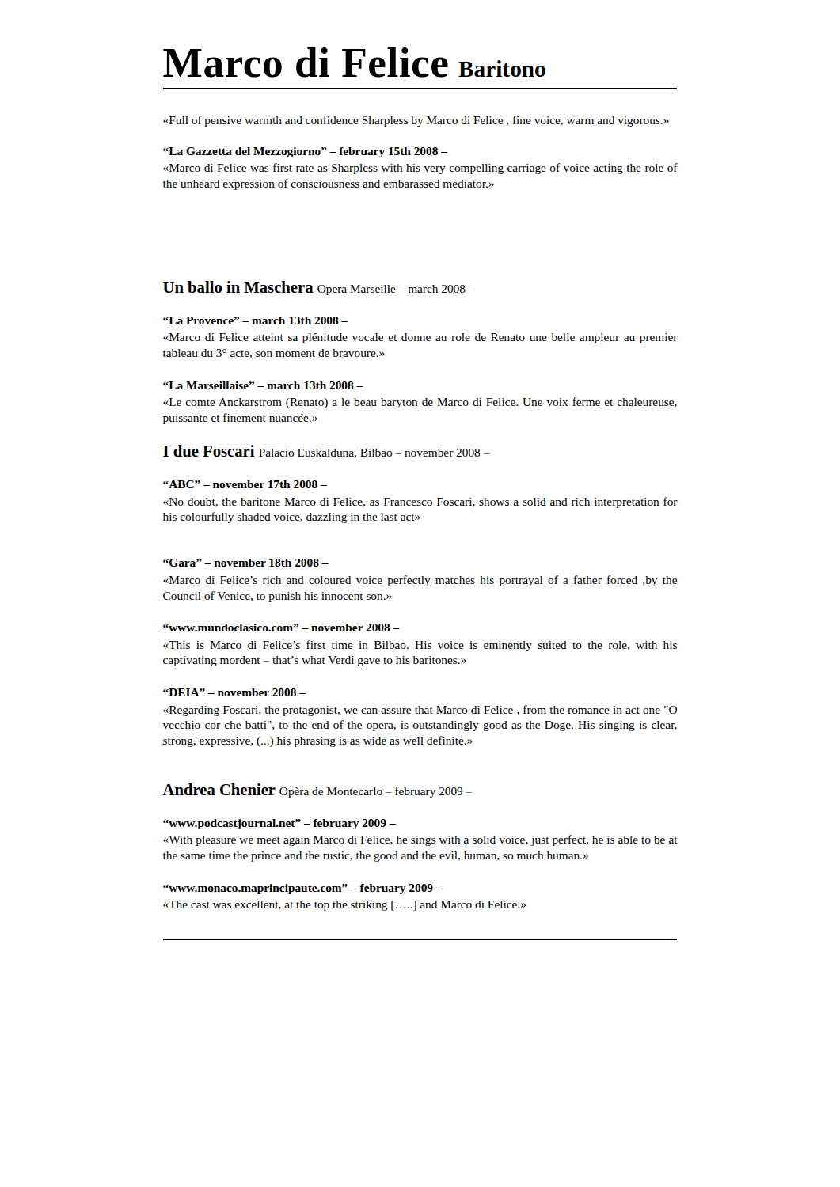Marco di Felice Baritono
«Full of pensive warmth and confidence Sharpless by Marco di Felice , fine voice, warm and vigorous.»
“La Gazzetta del Mezzogiorno” – february 15th 2008 –
«Marco di Felice was first rate as Sharpless with his very compelling carriage of voice acting the role of the unheard expression of consciousness and embarassed mediator.»
Un ballo in Maschera Opera Marseille – march 2008 –
“La Provence” – march 13th 2008 –
«Marco di Felice atteint sa plénitude vocale et donne au role de Renato une belle ampleur au premier tableau du 3° acte, son moment de bravoure.»
“La Marseillaise” – march 13th 2008 –
«Le comte Anckarstrom (Renato) a le beau baryton de Marco di Felice. Une voix ferme et chaleureuse, puissante et finement nuancée.»
I due Foscari Palacio Euskalduna, Bilbao – november 2008 –
“ABC” – november 17th 2008 –
«No doubt, the baritone Marco di Felice, as Francesco Foscari, shows a solid and rich interpretation for his colourfully shaded voice, dazzling in the last act»
“Gara” – november 18th 2008 –
«Marco di Felice’s rich and coloured voice perfectly matches his portrayal of a father forced ,by the Council of Venice, to punish his innocent son.»
“www.mundoclasico.com” – november 2008 –
«This is Marco di Felice’s first time in Bilbao. His voice is eminently suited to the role, with his captivating mordent – that’s what Verdi gave to his baritones.»
“DEIA” – november 2008 –
«Regarding Foscari, the protagonist, we can assure that Marco di Felice , from the romance in act one "O vecchio cor che batti", to the end of the opera, is outstandingly good as the Doge. His singing is clear, strong, expressive, (...) his phrasing is as wide as well definite.»
Andrea Chenier Opèra de Montecarlo – february 2009 –
“www.podcastjournal.net” – february 2009 –
«With pleasure we meet again Marco di Felice, he sings with a solid voice, just perfect, he is able to be at the same time the prince and the rustic, the good and the evil, human, so much human.»
“www.monaco.maprincipaute.com” – february 2009 –
«The cast was excellent, at the top the striking […..] and Marco di Felice.»